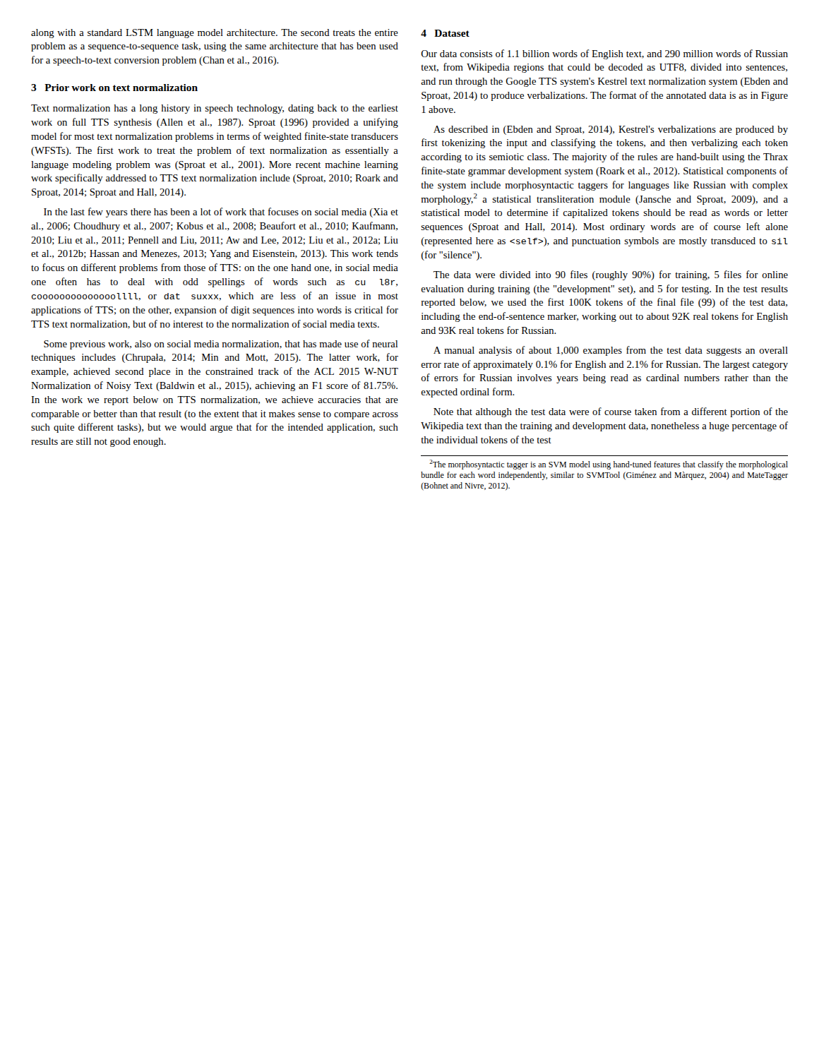along with a standard LSTM language model architecture. The second treats the entire problem as a sequence-to-sequence task, using the same architecture that has been used for a speech-to-text conversion problem (Chan et al., 2016).
3 Prior work on text normalization
Text normalization has a long history in speech technology, dating back to the earliest work on full TTS synthesis (Allen et al., 1987). Sproat (1996) provided a unifying model for most text normalization problems in terms of weighted finite-state transducers (WFSTs). The first work to treat the problem of text normalization as essentially a language modeling problem was (Sproat et al., 2001). More recent machine learning work specifically addressed to TTS text normalization include (Sproat, 2010; Roark and Sproat, 2014; Sproat and Hall, 2014).
In the last few years there has been a lot of work that focuses on social media (Xia et al., 2006; Choudhury et al., 2007; Kobus et al., 2008; Beaufort et al., 2010; Kaufmann, 2010; Liu et al., 2011; Pennell and Liu, 2011; Aw and Lee, 2012; Liu et al., 2012a; Liu et al., 2012b; Hassan and Menezes, 2013; Yang and Eisenstein, 2013). This work tends to focus on different problems from those of TTS: on the one hand one, in social media one often has to deal with odd spellings of words such as cu l8r, coooooooooooooollll, or dat suxxx, which are less of an issue in most applications of TTS; on the other, expansion of digit sequences into words is critical for TTS text normalization, but of no interest to the normalization of social media texts.
Some previous work, also on social media normalization, that has made use of neural techniques includes (Chrupała, 2014; Min and Mott, 2015). The latter work, for example, achieved second place in the constrained track of the ACL 2015 W-NUT Normalization of Noisy Text (Baldwin et al., 2015), achieving an F1 score of 81.75%. In the work we report below on TTS normalization, we achieve accuracies that are comparable or better than that result (to the extent that it makes sense to compare across such quite different tasks), but we would argue that for the intended application, such results are still not good enough.
4 Dataset
Our data consists of 1.1 billion words of English text, and 290 million words of Russian text, from Wikipedia regions that could be decoded as UTF8, divided into sentences, and run through the Google TTS system's Kestrel text normalization system (Ebden and Sproat, 2014) to produce verbalizations. The format of the annotated data is as in Figure 1 above.
As described in (Ebden and Sproat, 2014), Kestrel's verbalizations are produced by first tokenizing the input and classifying the tokens, and then verbalizing each token according to its semiotic class. The majority of the rules are hand-built using the Thrax finite-state grammar development system (Roark et al., 2012). Statistical components of the system include morphosyntactic taggers for languages like Russian with complex morphology,2 a statistical transliteration module (Jansche and Sproat, 2009), and a statistical model to determine if capitalized tokens should be read as words or letter sequences (Sproat and Hall, 2014). Most ordinary words are of course left alone (represented here as <self>), and punctuation symbols are mostly transduced to sil (for "silence").
The data were divided into 90 files (roughly 90%) for training, 5 files for online evaluation during training (the "development" set), and 5 for testing. In the test results reported below, we used the first 100K tokens of the final file (99) of the test data, including the end-of-sentence marker, working out to about 92K real tokens for English and 93K real tokens for Russian.
A manual analysis of about 1,000 examples from the test data suggests an overall error rate of approximately 0.1% for English and 2.1% for Russian. The largest category of errors for Russian involves years being read as cardinal numbers rather than the expected ordinal form.
Note that although the test data were of course taken from a different portion of the Wikipedia text than the training and development data, nonetheless a huge percentage of the individual tokens of the test
2The morphosyntactic tagger is an SVM model using hand-tuned features that classify the morphological bundle for each word independently, similar to SVMTool (Giménez and Màrquez, 2004) and MateTagger (Bohnet and Nivre, 2012).